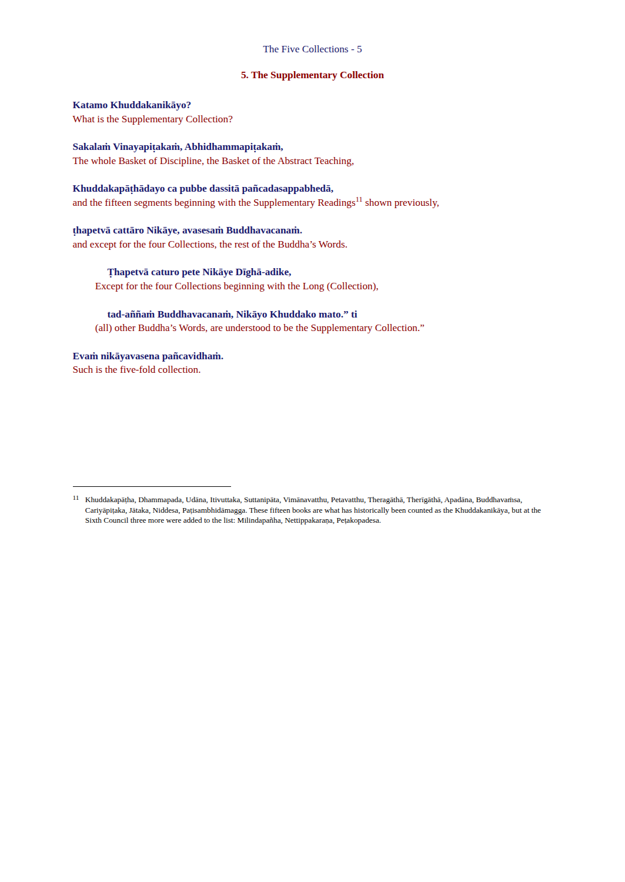The Five Collections - 5
5. The Supplementary Collection
Katamo Khuddakanikāyo?
What is the Supplementary Collection?
Sakalaṁ Vinayapiṭakaṁ, Abhidhammapiṭakaṁ,
The whole Basket of Discipline, the Basket of the Abstract Teaching,
Khuddakapāṭhādayo ca pubbe dassitā pañcadasappabhedā,
and the fifteen segments beginning with the Supplementary Readings11 shown previously,
ṭhapetvā cattāro Nikāye, avasesaṁ Buddhavacanaṁ.
and except for the four Collections, the rest of the Buddha’s Words.
Ṭhapetvā caturo pete Nikāye Dīghā-adike,
Except for the four Collections beginning with the Long (Collection),
tad-aññaṁ Buddhavacanaṁ, Nikāyo Khuddako mato.” ti
(all) other Buddha’s Words, are understood to be the Supplementary Collection.”
Evaṁ nikāyavasena pañcavidhaṁ.
Such is the five-fold collection.
11 Khuddakapāṭha, Dhammapada, Udāna, Itivuttaka, Suttanipāta, Vimānavatthu, Petavatthu, Theragāthā, Therīgāthā, Apadāna, Buddhavaṁsa, Cariyāpiṭaka, Jātaka, Niddesa, Paṭisambhidāmagga. These fifteen books are what has historically been counted as the Khuddakanikāya, but at the Sixth Council three more were added to the list: Milindapañha, Nettippakaraṇa, Peṭakopadesa.